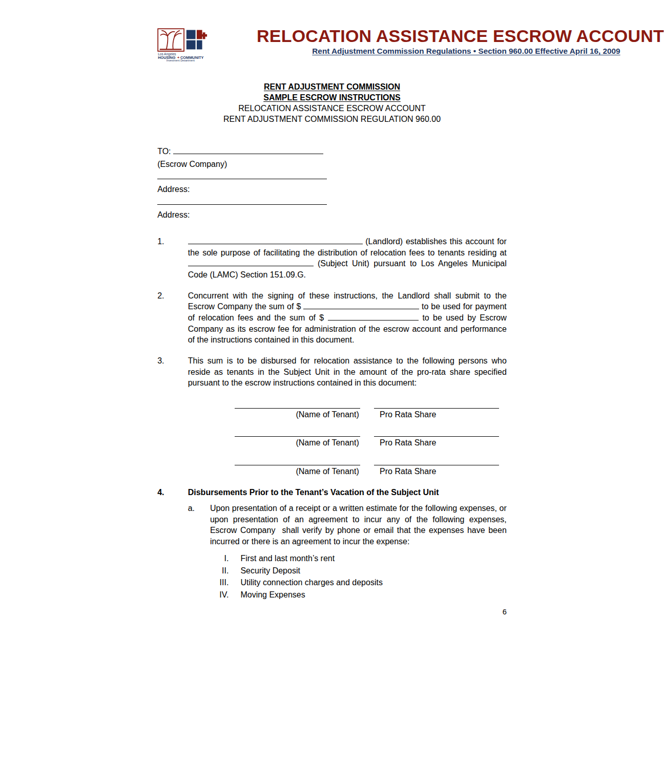Los Angeles HOUSING + COMMUNITY Investment Department
RELOCATION ASSISTANCE ESCROW ACCOUNTS
Rent Adjustment Commission Regulations • Section 960.00 Effective April 16, 2009
RENT ADJUSTMENT COMMISSION
SAMPLE ESCROW INSTRUCTIONS
RELOCATION ASSISTANCE ESCROW ACCOUNT
RENT ADJUSTMENT COMMISSION REGULATION 960.00
TO:
(Escrow Company)
Address:
Address:
1. (Landlord) establishes this account for the sole purpose of facilitating the distribution of relocation fees to tenants residing at (Subject Unit) pursuant to Los Angeles Municipal Code (LAMC) Section 151.09.G.
2. Concurrent with the signing of these instructions, the Landlord shall submit to the Escrow Company the sum of $ to be used for payment of relocation fees and the sum of $ to be used by Escrow Company as its escrow fee for administration of the escrow account and performance of the instructions contained in this document.
3. This sum is to be disbursed for relocation assistance to the following persons who reside as tenants in the Subject Unit in the amount of the pro-rata share specified pursuant to the escrow instructions contained in this document:
| (Name of Tenant) | Pro Rata Share |
| (Name of Tenant) | Pro Rata Share |
| (Name of Tenant) | Pro Rata Share |
4. Disbursements Prior to the Tenant’s Vacation of the Subject Unit
a. Upon presentation of a receipt or a written estimate for the following expenses, or upon presentation of an agreement to incur any of the following expenses, Escrow Company shall verify by phone or email that the expenses have been incurred or there is an agreement to incur the expense:
I. First and last month’s rent
II. Security Deposit
III. Utility connection charges and deposits
IV. Moving Expenses
6